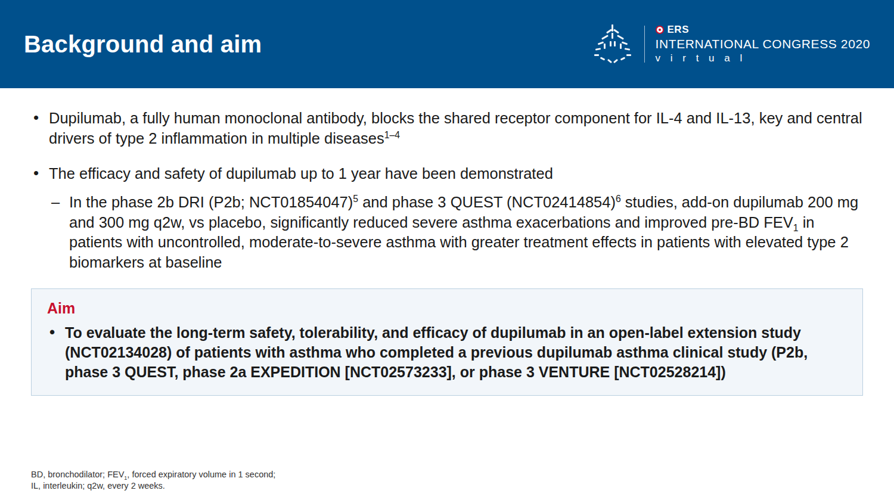Background and aim
ERS
INTERNATIONAL CONGRESS 2020
v i r t u a l
Dupilumab, a fully human monoclonal antibody, blocks the shared receptor component for IL-4 and IL-13, key and central drivers of type 2 inflammation in multiple diseases1–4
The efficacy and safety of dupilumab up to 1 year have been demonstrated
In the phase 2b DRI (P2b; NCT01854047)5 and phase 3 QUEST (NCT02414854)6 studies, add-on dupilumab 200 mg and 300 mg q2w, vs placebo, significantly reduced severe asthma exacerbations and improved pre-BD FEV1 in patients with uncontrolled, moderate-to-severe asthma with greater treatment effects in patients with elevated type 2 biomarkers at baseline
Aim
To evaluate the long-term safety, tolerability, and efficacy of dupilumab in an open-label extension study (NCT02134028) of patients with asthma who completed a previous dupilumab asthma clinical study (P2b, phase 3 QUEST, phase 2a EXPEDITION [NCT02573233], or phase 3 VENTURE [NCT02528214])
BD, bronchodilator; FEV1, forced expiratory volume in 1 second;
IL, interleukin; q2w, every 2 weeks.